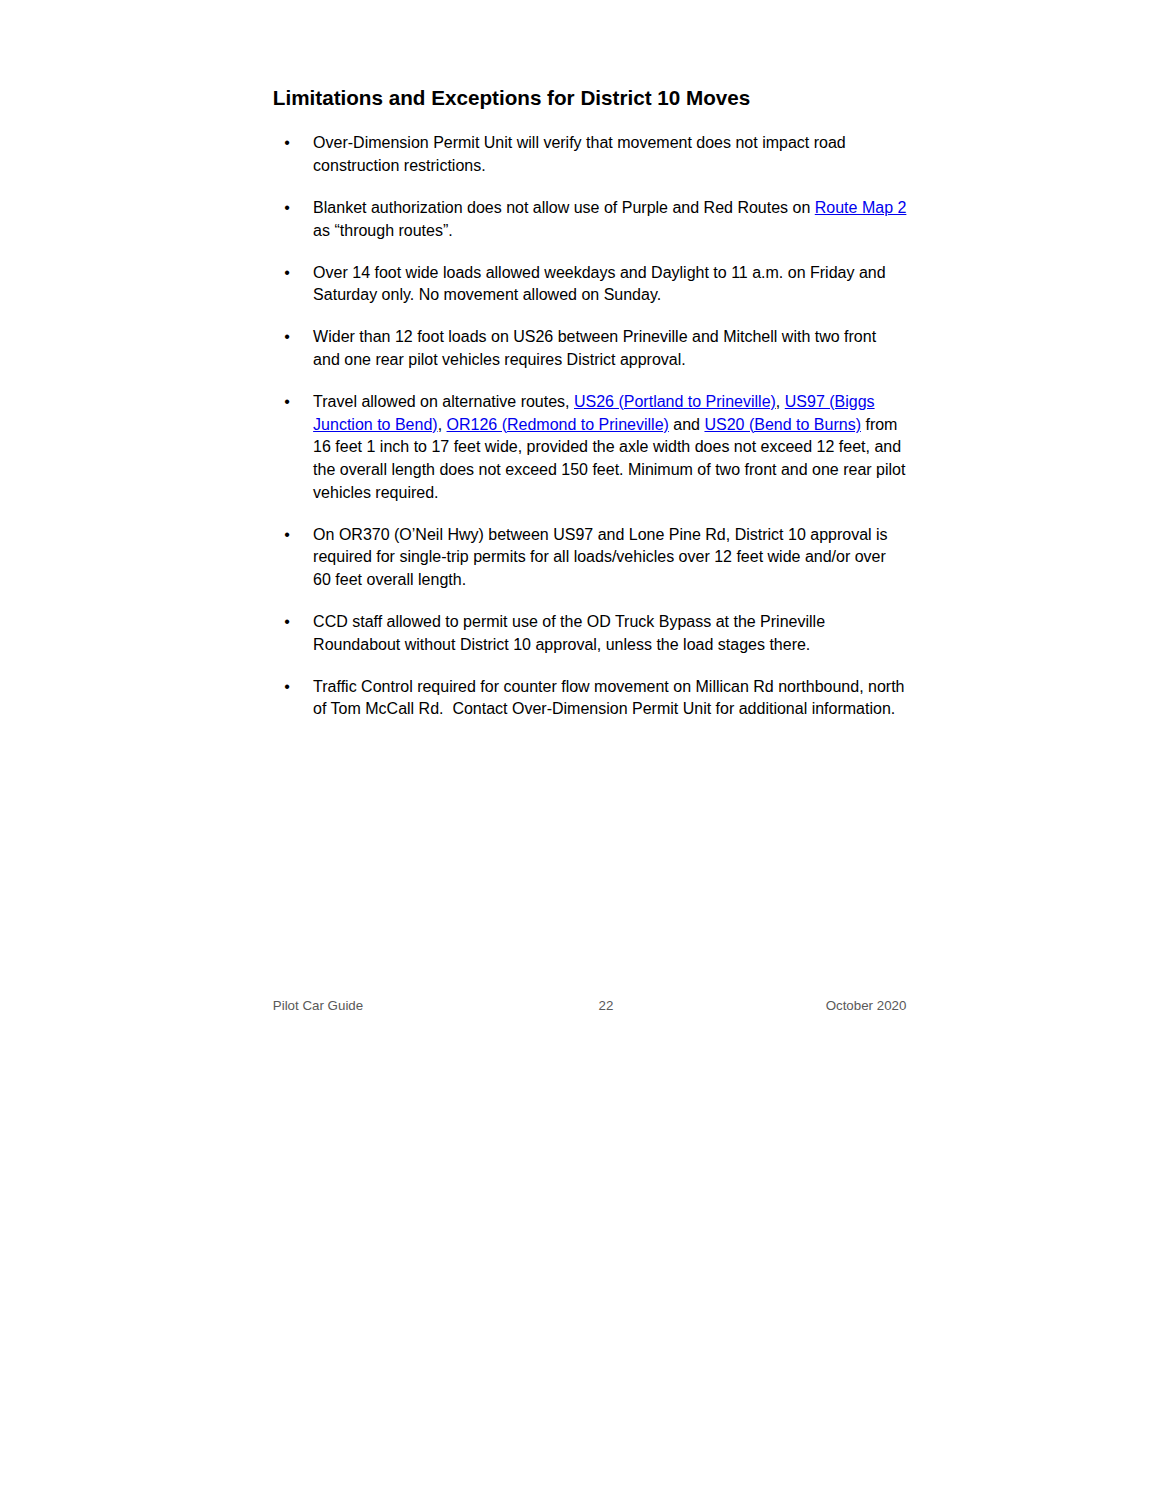Limitations and Exceptions for District 10 Moves
Over-Dimension Permit Unit will verify that movement does not impact road construction restrictions.
Blanket authorization does not allow use of Purple and Red Routes on Route Map 2 as “through routes”.
Over 14 foot wide loads allowed weekdays and Daylight to 11 a.m. on Friday and Saturday only. No movement allowed on Sunday.
Wider than 12 foot loads on US26 between Prineville and Mitchell with two front and one rear pilot vehicles requires District approval.
Travel allowed on alternative routes, US26 (Portland to Prineville), US97 (Biggs Junction to Bend), OR126 (Redmond to Prineville) and US20 (Bend to Burns) from 16 feet 1 inch to 17 feet wide, provided the axle width does not exceed 12 feet, and the overall length does not exceed 150 feet. Minimum of two front and one rear pilot vehicles required.
On OR370 (O’Neil Hwy) between US97 and Lone Pine Rd, District 10 approval is required for single-trip permits for all loads/vehicles over 12 feet wide and/or over 60 feet overall length.
CCD staff allowed to permit use of the OD Truck Bypass at the Prineville Roundabout without District 10 approval, unless the load stages there.
Traffic Control required for counter flow movement on Millican Rd northbound, north of Tom McCall Rd. Contact Over-Dimension Permit Unit for additional information.
| Pilot Car Guide | 22 | October 2020 |